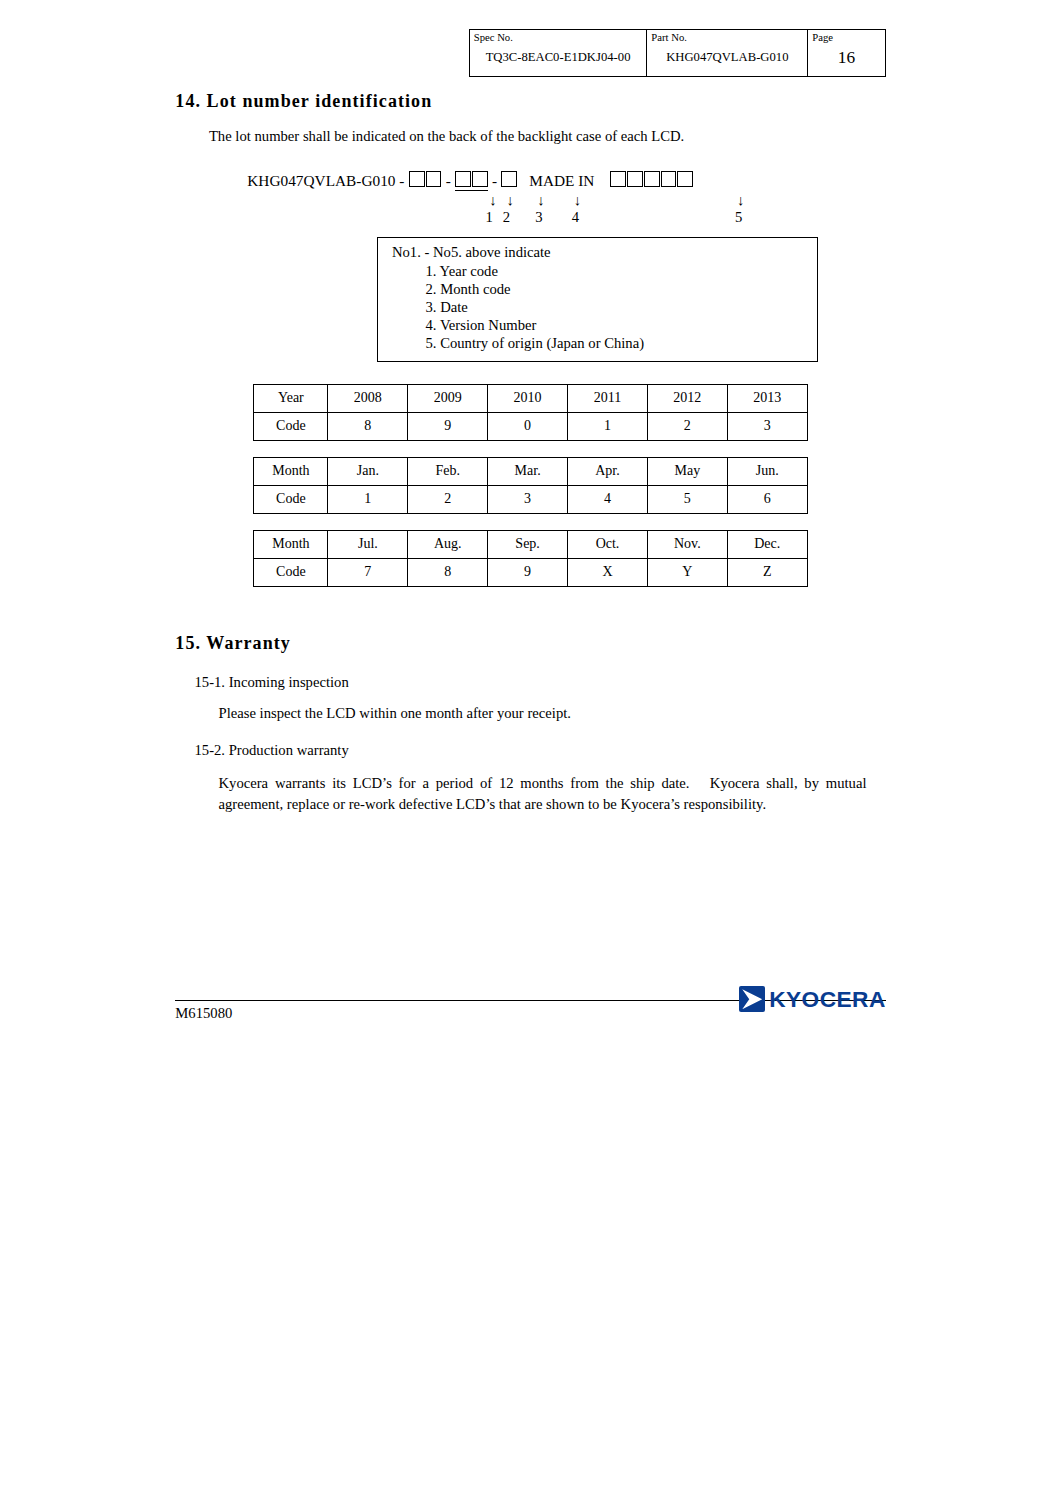| | Spec No. TQ3C-8EAC0-E1DKJ04-00 | Part No. KHG047QVLAB-G010 | Page 16 |
14. Lot number identification
The lot number shall be indicated on the back of the backlight case of each LCD.
KHG047QVLAB-G010 - - - MADE IN
↓ ↓ ↓ ↓ ↓
1 2 3 4 5
No1. - No5. above indicate
1. Year code
2. Month code
3. Date
4. Version Number
5. Country of origin (Japan or China)
| Year | 2008 | 2009 | 2010 | 2011 | 2012 | 2013 |
| Code | 8 | 9 | 0 | 1 | 2 | 3 |
| Month | Jan. | Feb. | Mar. | Apr. | May | Jun. |
| Code | 1 | 2 | 3 | 4 | 5 | 6 |
| Month | Jul. | Aug. | Sep. | Oct. | Nov. | Dec. |
| Code | 7 | 8 | 9 | X | Y | Z |
15. Warranty
15-1. Incoming inspection
Please inspect the LCD within one month after your receipt.
15-2. Production warranty
Kyocera warrants its LCD’s for a period of 12 months from the ship date. Kyocera shall, by mutual agreement, replace or re-work defective LCD’s that are shown to be Kyocera’s responsibility.
M615080
KYOCERA